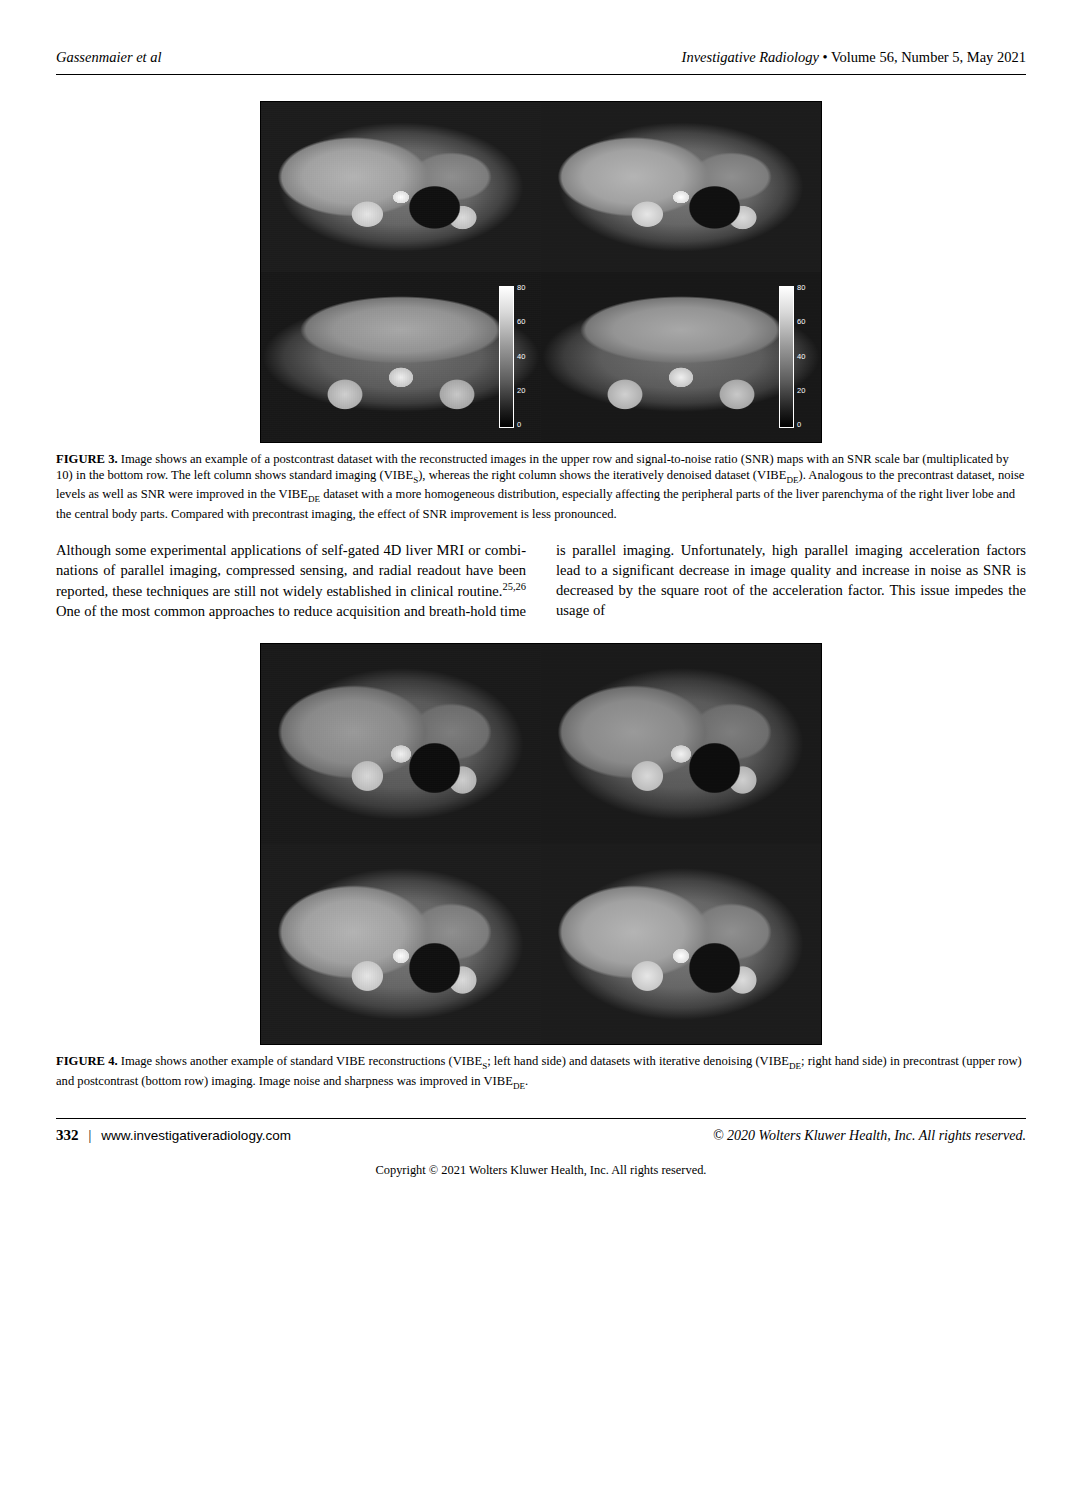Gassenmaier et al
Investigative Radiology • Volume 56, Number 5, May 2021
80 60 40 20 0
80 60 40 20 0
FIGURE 3. Image shows an example of a postcontrast dataset with the reconstructed images in the upper row and signal-to-noise ratio (SNR) maps with an SNR scale bar (multiplicated by 10) in the bottom row. The left column shows standard imaging (VIBES), whereas the right column shows the iteratively denoised dataset (VIBEDE). Analogous to the precontrast dataset, noise levels as well as SNR were improved in the VIBEDE dataset with a more homogeneous distribution, especially affecting the peripheral parts of the liver parenchyma of the right liver lobe and the central body parts. Compared with precontrast imaging, the effect of SNR improvement is less pronounced.
Although some experimental applications of self-gated 4D liver MRI or combinations of parallel imaging, compressed sensing, and radial readout have been reported, these techniques are still not widely established in clinical routine.25,26 One of the most common approaches to reduce acquisition and breath-hold time is parallel imaging. Unfortunately, high parallel imaging acceleration factors lead to a significant decrease in image quality and increase in noise as SNR is decreased by the square root of the acceleration factor. This issue impedes the usage of
FIGURE 4. Image shows another example of standard VIBE reconstructions (VIBES; left hand side) and datasets with iterative denoising (VIBEDE; right hand side) in precontrast (upper row) and postcontrast (bottom row) imaging. Image noise and sharpness was improved in VIBEDE.
332 | www.investigativeradiology.com
© 2020 Wolters Kluwer Health, Inc. All rights reserved.
Copyright © 2021 Wolters Kluwer Health, Inc. All rights reserved.